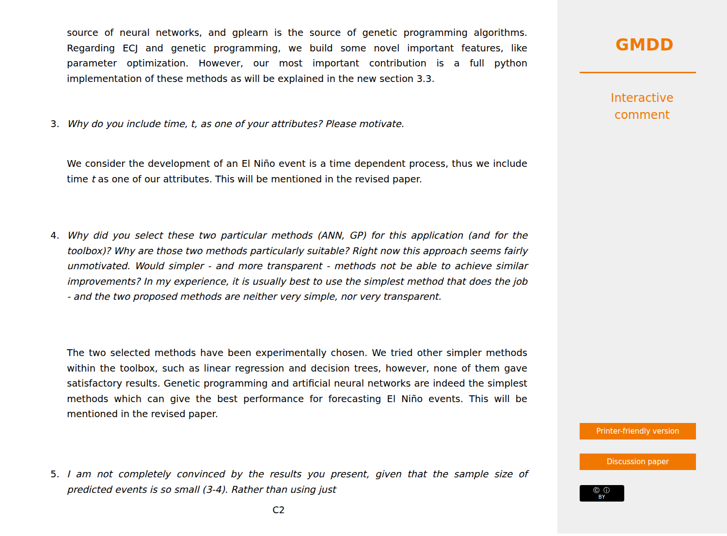GMDD
Interactive
comment
Printer-friendly version
Discussion paper
Ⓒ ⓘ
BY
source of neural networks, and gplearn is the source of genetic programming algorithms. Regarding ECJ and genetic programming, we build some novel important features, like parameter optimization. However, our most important contribution is a full python implementation of these methods as will be explained in the new section 3.3.
3.
Why do you include time, t, as one of your attributes? Please motivate.
We consider the development of an El Niño event is a time dependent process, thus we include time t as one of our attributes. This will be mentioned in the revised paper.
4.
Why did you select these two particular methods (ANN, GP) for this application (and for the toolbox)? Why are those two methods particularly suitable? Right now this approach seems fairly unmotivated. Would simpler - and more transparent - methods not be able to achieve similar improvements? In my experience, it is usually best to use the simplest method that does the job - and the two proposed methods are neither very simple, nor very transparent.
The two selected methods have been experimentally chosen. We tried other simpler methods within the toolbox, such as linear regression and decision trees, however, none of them gave satisfactory results. Genetic programming and artificial neural networks are indeed the simplest methods which can give the best performance for forecasting El Niño events. This will be mentioned in the revised paper.
5.
I am not completely convinced by the results you present, given that the sample size of predicted events is so small (3-4). Rather than using just
C2